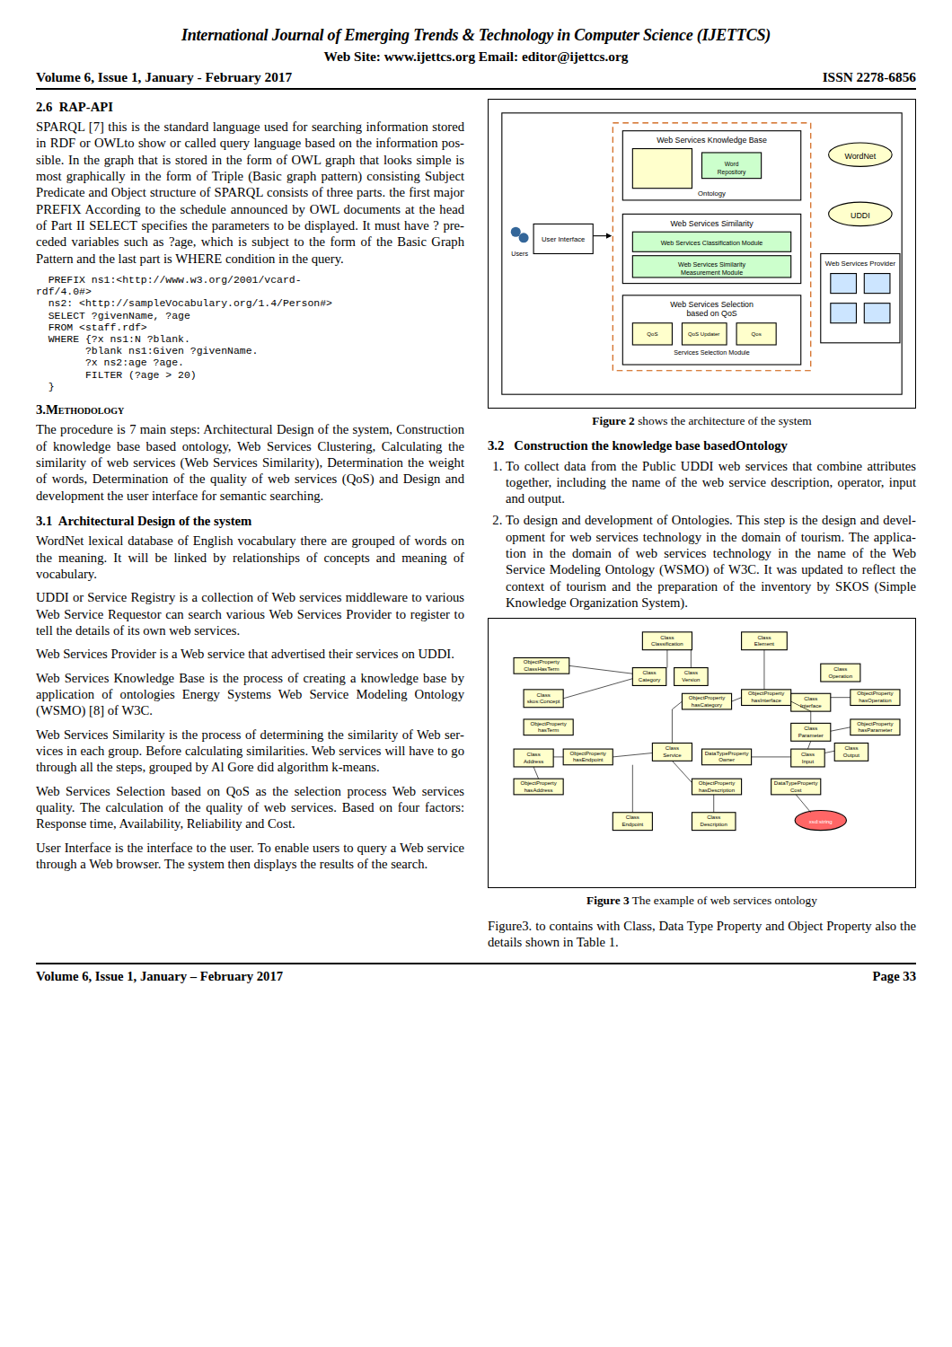International Journal of Emerging Trends & Technology in Computer Science (IJETTCS)
Web Site: www.ijettcs.org Email: editor@ijettcs.org
Volume 6, Issue 1, January - February 2017 ISSN 2278-6856
2.6 RAP-API
SPARQL [7] this is the standard language used for searching information stored in RDF or OWLto show or called query language based on the information possible. In the graph that is stored in the form of OWL graph that looks simple is most graphically in the form of Triple (Basic graph pattern) consisting Subject Predicate and Object structure of SPARQL consists of three parts. the first major PREFIX According to the schedule announced by OWL documents at the head of Part II SELECT specifies the parameters to be displayed. It must have ? preceded variables such as ?age, which is subject to the form of the Basic Graph Pattern and the last part is WHERE condition in the query.
  PREFIX ns1:<http://www.w3.org/2001/vcard-
rdf/4.0#>
  ns2: <http://sampleVocabulary.org/1.4/Person#>
  SELECT ?givenName, ?age
  FROM <staff.rdf>
  WHERE {?x ns1:N ?blank.
        ?blank ns1:Given ?givenName.
        ?x ns2:age ?age.
        FILTER (?age > 20)
  }
3.Methodology
The procedure is 7 main steps: Architectural Design of the system, Construction of knowledge base based ontology, Web Services Clustering, Calculating the similarity of web services (Web Services Similarity), Determination the weight of words, Determination of the quality of web services (QoS) and Design and development the user interface for semantic searching.
3.1 Architectural Design of the system
WordNet lexical database of English vocabulary there are grouped of words on the meaning. It will be linked by relationships of concepts and meaning of vocabulary.
UDDI or Service Registry is a collection of Web services middleware to various Web Service Requestor can search various Web Services Provider to register to tell the details of its own web services.
Web Services Provider is a Web service that advertised their services on UDDI.
Web Services Knowledge Base is the process of creating a knowledge base by application of ontologies Energy Systems Web Service Modeling Ontology (WSMO) [8] of W3C.
Web Services Similarity is the process of determining the similarity of Web services in each group. Before calculating similarities. Web services will have to go through all the steps, grouped by Al Gore did algorithm k-means.
Web Services Selection based on QoS as the selection process Web services quality. The calculation of the quality of web services. Based on four factors: Response time, Availability, Reliability and Cost.
User Interface is the interface to the user. To enable users to query a Web service through a Web browser. The system then displays the results of the search.
Figure 2 shows the architecture of the system
3.2 Construction the knowledge base basedOntology
To collect data from the Public UDDI web services that combine attributes together, including the name of the web service description, operator, input and output.
To design and development of Ontologies. This step is the design and development for web services technology in the domain of tourism. The application in the domain of web services technology in the name of the Web Service Modeling Ontology (WSMO) of W3C. It was updated to reflect the context of tourism and the preparation of the inventory by SKOS (Simple Knowledge Organization System).
Figure 3 The example of web services ontology
Figure3. to contains with Class, Data Type Property and Object Property also the details shown in Table 1.
Volume 6, Issue 1, January – February 2017 Page 33